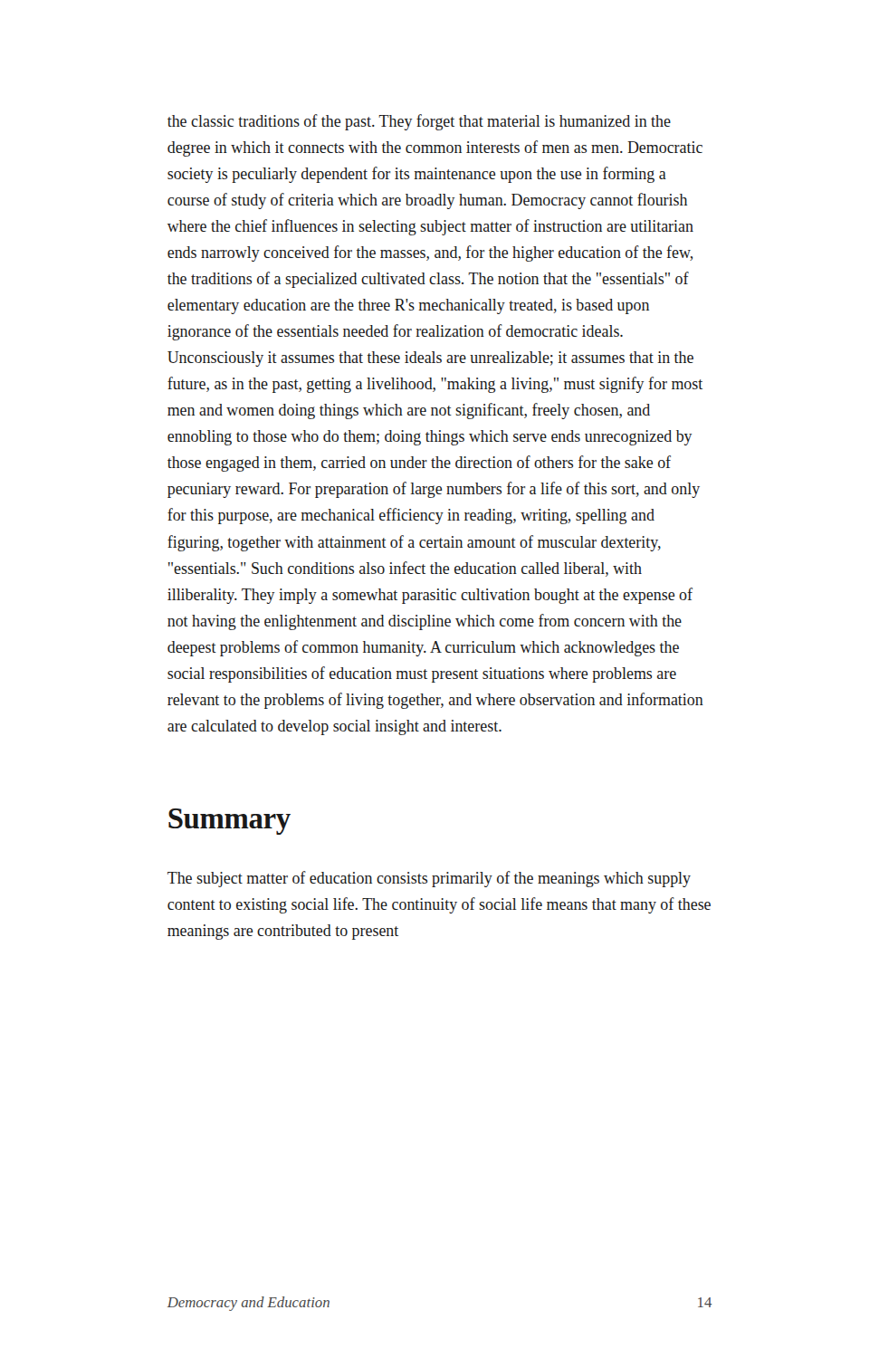the classic traditions of the past. They forget that material is humanized in the degree in which it connects with the common interests of men as men. Democratic society is peculiarly dependent for its maintenance upon the use in forming a course of study of criteria which are broadly human. Democracy cannot flourish where the chief influences in selecting subject matter of instruction are utilitarian ends narrowly conceived for the masses, and, for the higher education of the few, the traditions of a specialized cultivated class. The notion that the "essentials" of elementary education are the three R's mechanically treated, is based upon ignorance of the essentials needed for realization of democratic ideals. Unconsciously it assumes that these ideals are unrealizable; it assumes that in the future, as in the past, getting a livelihood, "making a living," must signify for most men and women doing things which are not significant, freely chosen, and ennobling to those who do them; doing things which serve ends unrecognized by those engaged in them, carried on under the direction of others for the sake of pecuniary reward. For preparation of large numbers for a life of this sort, and only for this purpose, are mechanical efficiency in reading, writing, spelling and figuring, together with attainment of a certain amount of muscular dexterity, "essentials." Such conditions also infect the education called liberal, with illiberality. They imply a somewhat parasitic cultivation bought at the expense of not having the enlightenment and discipline which come from concern with the deepest problems of common humanity. A curriculum which acknowledges the social responsibilities of education must present situations where problems are relevant to the problems of living together, and where observation and information are calculated to develop social insight and interest.
Summary
The subject matter of education consists primarily of the meanings which supply content to existing social life. The continuity of social life means that many of these meanings are contributed to present
Democracy and Education 14